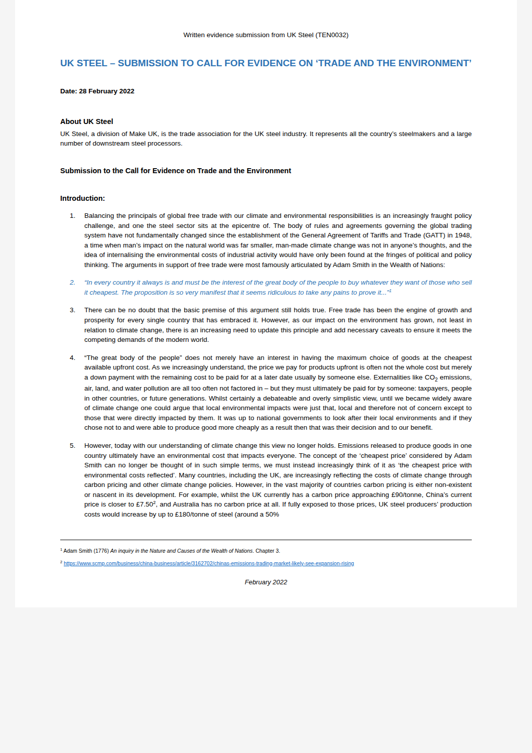Written evidence submission from UK Steel (TEN0032)
UK Steel – Submission to Call for Evidence on ‘Trade and the Environment’
Date: 28 February 2022
About UK Steel
UK Steel, a division of Make UK, is the trade association for the UK steel industry. It represents all the country’s steelmakers and a large number of downstream steel processors.
Submission to the Call for Evidence on Trade and the Environment
Introduction:
Balancing the principals of global free trade with our climate and environmental responsibilities is an increasingly fraught policy challenge, and one the steel sector sits at the epicentre of. The body of rules and agreements governing the global trading system have not fundamentally changed since the establishment of the General Agreement of Tariffs and Trade (GATT) in 1948, a time when man’s impact on the natural world was far smaller, man-made climate change was not in anyone’s thoughts, and the idea of internalising the environmental costs of industrial activity would have only been found at the fringes of political and policy thinking. The arguments in support of free trade were most famously articulated by Adam Smith in the Wealth of Nations:
“In every country it always is and must be the interest of the great body of the people to buy whatever they want of those who sell it cheapest. The proposition is so very manifest that it seems ridiculous to take any pains to prove it...”1
There can be no doubt that the basic premise of this argument still holds true. Free trade has been the engine of growth and prosperity for every single country that has embraced it. However, as our impact on the environment has grown, not least in relation to climate change, there is an increasing need to update this principle and add necessary caveats to ensure it meets the competing demands of the modern world.
“The great body of the people” does not merely have an interest in having the maximum choice of goods at the cheapest available upfront cost. As we increasingly understand, the price we pay for products upfront is often not the whole cost but merely a down payment with the remaining cost to be paid for at a later date usually by someone else. Externalities like CO2 emissions, air, land, and water pollution are all too often not factored in – but they must ultimately be paid for by someone: taxpayers, people in other countries, or future generations. Whilst certainly a debateable and overly simplistic view, until we became widely aware of climate change one could argue that local environmental impacts were just that, local and therefore not of concern except to those that were directly impacted by them. It was up to national governments to look after their local environments and if they chose not to and were able to produce good more cheaply as a result then that was their decision and to our benefit.
However, today with our understanding of climate change this view no longer holds. Emissions released to produce goods in one country ultimately have an environmental cost that impacts everyone. The concept of the ‘cheapest price’ considered by Adam Smith can no longer be thought of in such simple terms, we must instead increasingly think of it as ‘the cheapest price with environmental costs reflected’. Many countries, including the UK, are increasingly reflecting the costs of climate change through carbon pricing and other climate change policies. However, in the vast majority of countries carbon pricing is either non-existent or nascent in its development. For example, whilst the UK currently has a carbon price approaching £90/tonne, China’s current price is closer to £7.502, and Australia has no carbon price at all. If fully exposed to those prices, UK steel producers’ production costs would increase by up to £180/tonne of steel (around a 50%
1 Adam Smith (1776) An inquiry in the Nature and Causes of the Wealth of Nations. Chapter 3.
2 https://www.scmp.com/business/china-business/article/3162702/chinas-emissions-trading-market-likely-see-expansion-rising
February 2022